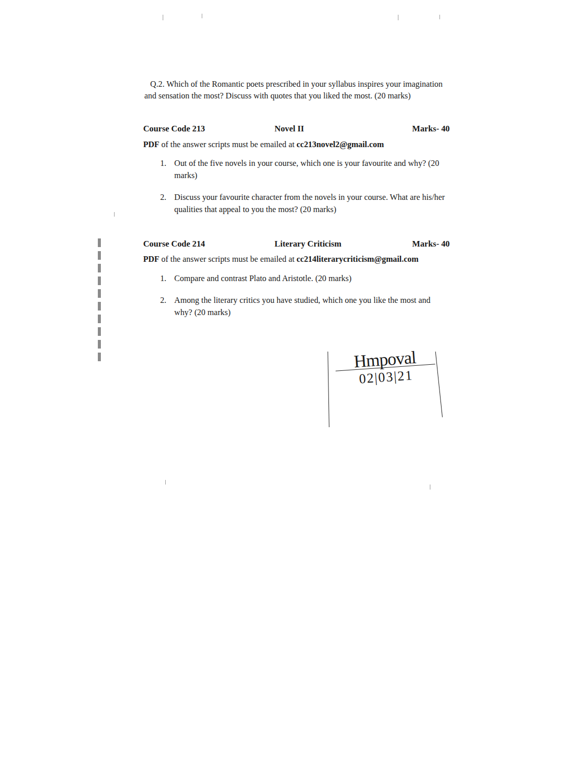Q.2. Which of the Romantic poets prescribed in your syllabus inspires your imagination and sensation the most? Discuss with quotes that you liked the most. (20 marks)
Course Code 213 Novel II Marks- 40
PDF of the answer scripts must be emailed at cc213novel2@gmail.com
Out of the five novels in your course, which one is your favourite and why? (20 marks)
Discuss your favourite character from the novels in your course. What are his/her qualities that appeal to you the most? (20 marks)
Course Code 214 Literary Criticism Marks- 40
PDF of the answer scripts must be emailed at cc214literarycriticism@gmail.com
Compare and contrast Plato and Aristotle. (20 marks)
Among the literary critics you have studied, which one you like the most and why? (20 marks)
Hmpoval
02|03|21